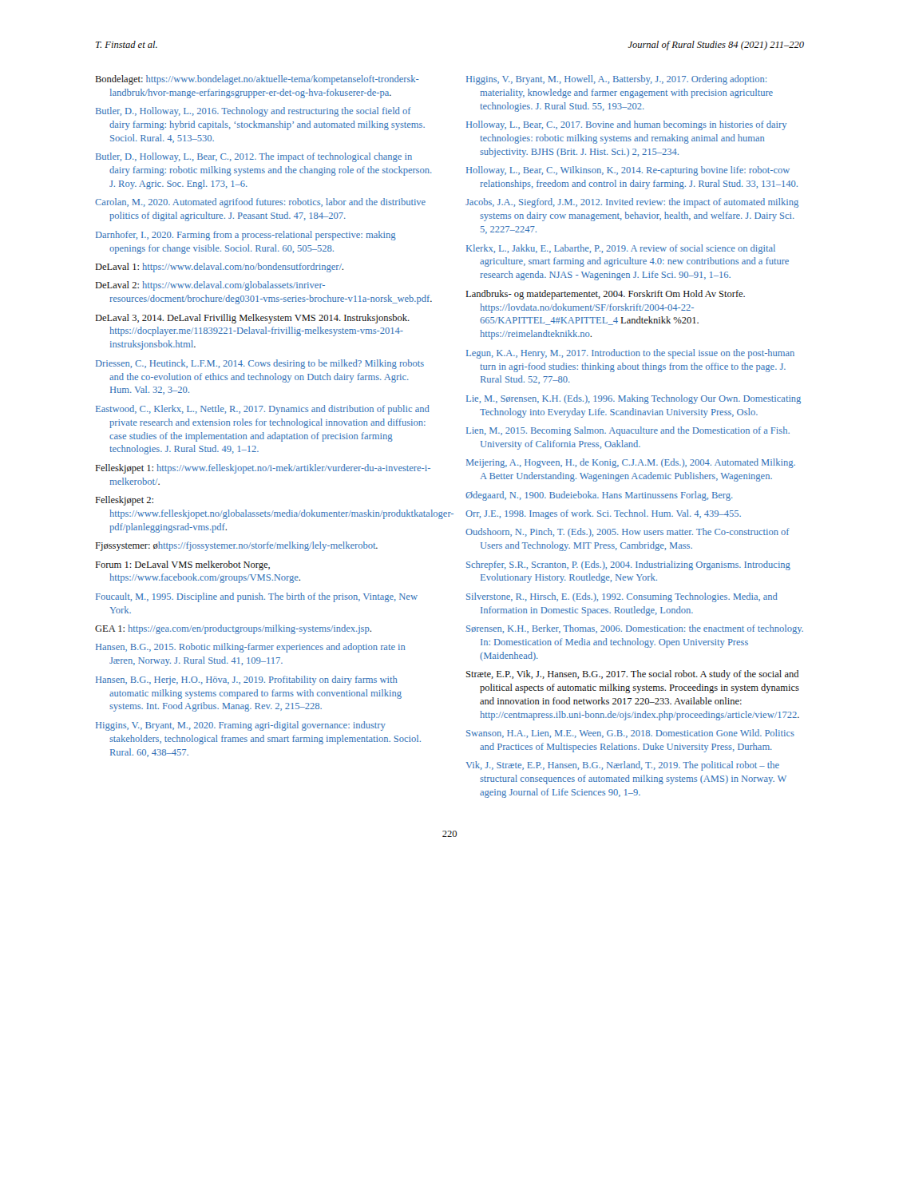T. Finstad et al.
Journal of Rural Studies 84 (2021) 211–220
Bondelaget: https://www.bondelaget.no/aktuelle-tema/kompetanseloft-trondersk-landbruk/hvor-mange-erfaringsgrupper-er-det-og-hva-fokuserer-de-pa.
Butler, D., Holloway, L., 2016. Technology and restructuring the social field of dairy farming: hybrid capitals, ‘stockmanship’ and automated milking systems. Sociol. Rural. 4, 513–530.
Butler, D., Holloway, L., Bear, C., 2012. The impact of technological change in dairy farming: robotic milking systems and the changing role of the stockperson. J. Roy. Agric. Soc. Engl. 173, 1–6.
Carolan, M., 2020. Automated agrifood futures: robotics, labor and the distributive politics of digital agriculture. J. Peasant Stud. 47, 184–207.
Darnhofer, I., 2020. Farming from a process-relational perspective: making openings for change visible. Sociol. Rural. 60, 505–528.
DeLaval 1: https://www.delaval.com/no/bondensutfordringer/.
DeLaval 2: https://www.delaval.com/globalassets/inriver-resources/docment/brochure/deg0301-vms-series-brochure-v11a-norsk_web.pdf.
DeLaval 3, 2014. DeLaval Frivillig Melkesystem VMS 2014. Instruksjonsbok. https://docplayer.me/11839221-Delaval-frivillig-melkesystem-vms-2014-instruksjonsbok.html.
Driessen, C., Heutinck, L.F.M., 2014. Cows desiring to be milked? Milking robots and the co-evolution of ethics and technology on Dutch dairy farms. Agric. Hum. Val. 32, 3–20.
Eastwood, C., Klerkx, L., Nettle, R., 2017. Dynamics and distribution of public and private research and extension roles for technological innovation and diffusion: case studies of the implementation and adaptation of precision farming technologies. J. Rural Stud. 49, 1–12.
Felleskjøpet 1: https://www.felleskjopet.no/i-mek/artikler/vurderer-du-a-investere-i-melkerobot/.
Felleskjøpet 2: https://www.felleskjopet.no/globalassets/media/dokumenter/maskin/produktkataloger-pdf/planleggingsrad-vms.pdf.
Fjøssystemer: øhttps://fjossystemer.no/storfe/melking/lely-melkerobot.
Forum 1: DeLaval VMS melkerobot Norge, https://www.facebook.com/groups/VMS.Norge.
Foucault, M., 1995. Discipline and punish. The birth of the prison, Vintage, New York.
GEA 1: https://gea.com/en/productgroups/milking-systems/index.jsp.
Hansen, B.G., 2015. Robotic milking-farmer experiences and adoption rate in Jæren, Norway. J. Rural Stud. 41, 109–117.
Hansen, B.G., Herje, H.O., Höva, J., 2019. Profitability on dairy farms with automatic milking systems compared to farms with conventional milking systems. Int. Food Agribus. Manag. Rev. 2, 215–228.
Higgins, V., Bryant, M., 2020. Framing agri-digital governance: industry stakeholders, technological frames and smart farming implementation. Sociol. Rural. 60, 438–457.
Higgins, V., Bryant, M., Howell, A., Battersby, J., 2017. Ordering adoption: materiality, knowledge and farmer engagement with precision agriculture technologies. J. Rural Stud. 55, 193–202.
Holloway, L., Bear, C., 2017. Bovine and human becomings in histories of dairy technologies: robotic milking systems and remaking animal and human subjectivity. BJHS (Brit. J. Hist. Sci.) 2, 215–234.
Holloway, L., Bear, C., Wilkinson, K., 2014. Re-capturing bovine life: robot-cow relationships, freedom and control in dairy farming. J. Rural Stud. 33, 131–140.
Jacobs, J.A., Siegford, J.M., 2012. Invited review: the impact of automated milking systems on dairy cow management, behavior, health, and welfare. J. Dairy Sci. 5, 2227–2247.
Klerkx, L., Jakku, E., Labarthe, P., 2019. A review of social science on digital agriculture, smart farming and agriculture 4.0: new contributions and a future research agenda. NJAS - Wageningen J. Life Sci. 90–91, 1–16.
Landbruks- og matdepartementet, 2004. Forskrift Om Hold Av Storfe. https://lovdata.no/dokument/SF/forskrift/2004-04-22-665/KAPITTEL_4#KAPITTEL_4 Landteknikk %201. https://reimelandteknikk.no.
Legun, K.A., Henry, M., 2017. Introduction to the special issue on the post-human turn in agri-food studies: thinking about things from the office to the page. J. Rural Stud. 52, 77–80.
Lie, M., Sørensen, K.H. (Eds.), 1996. Making Technology Our Own. Domesticating Technology into Everyday Life. Scandinavian University Press, Oslo.
Lien, M., 2015. Becoming Salmon. Aquaculture and the Domestication of a Fish. University of California Press, Oakland.
Meijering, A., Hogveen, H., de Konig, C.J.A.M. (Eds.), 2004. Automated Milking. A Better Understanding. Wageningen Academic Publishers, Wageningen.
Ødegaard, N., 1900. Budeieboka. Hans Martinussens Forlag, Berg.
Orr, J.E., 1998. Images of work. Sci. Technol. Hum. Val. 4, 439–455.
Oudshoorn, N., Pinch, T. (Eds.), 2005. How users matter. The Co-construction of Users and Technology. MIT Press, Cambridge, Mass.
Schrepfer, S.R., Scranton, P. (Eds.), 2004. Industrializing Organisms. Introducing Evolutionary History. Routledge, New York.
Silverstone, R., Hirsch, E. (Eds.), 1992. Consuming Technologies. Media, and Information in Domestic Spaces. Routledge, London.
Sørensen, K.H., Berker, Thomas, 2006. Domestication: the enactment of technology. In: Domestication of Media and technology. Open University Press (Maidenhead).
Stræte, E.P., Vik, J., Hansen, B.G., 2017. The social robot. A study of the social and political aspects of automatic milking systems. Proceedings in system dynamics and innovation in food networks 2017 220–233. Available online: http://centmapress.ilb.uni-bonn.de/ojs/index.php/proceedings/article/view/1722.
Swanson, H.A., Lien, M.E., Ween, G.B., 2018. Domestication Gone Wild. Politics and Practices of Multispecies Relations. Duke University Press, Durham.
Vik, J., Stræte, E.P., Hansen, B.G., Nærland, T., 2019. The political robot – the structural consequences of automated milking systems (AMS) in Norway. W ageing Journal of Life Sciences 90, 1–9.
220